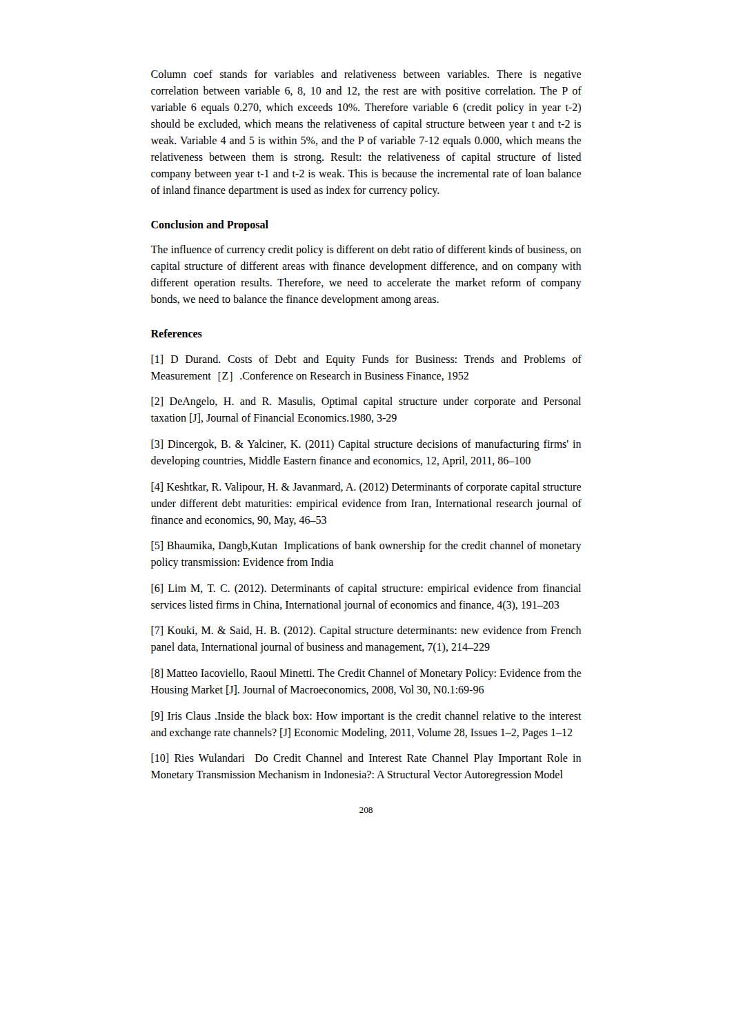Column coef stands for variables and relativeness between variables. There is negative correlation between variable 6, 8, 10 and 12, the rest are with positive correlation. The P of variable 6 equals 0.270, which exceeds 10%. Therefore variable 6 (credit policy in year t-2) should be excluded, which means the relativeness of capital structure between year t and t-2 is weak. Variable 4 and 5 is within 5%, and the P of variable 7-12 equals 0.000, which means the relativeness between them is strong. Result: the relativeness of capital structure of listed company between year t-1 and t-2 is weak. This is because the incremental rate of loan balance of inland finance department is used as index for currency policy.
Conclusion and Proposal
The influence of currency credit policy is different on debt ratio of different kinds of business, on capital structure of different areas with finance development difference, and on company with different operation results. Therefore, we need to accelerate the market reform of company bonds, we need to balance the finance development among areas.
References
[1] D Durand. Costs of Debt and Equity Funds for Business: Trends and Problems of Measurement［Z］.Conference on Research in Business Finance, 1952
[2] DeAngelo, H. and R. Masulis, Optimal capital structure under corporate and Personal taxation [J], Journal of Financial Economics.1980, 3-29
[3] Dincergok, B. & Yalciner, K. (2011) Capital structure decisions of manufacturing firms' in developing countries, Middle Eastern finance and economics, 12, April, 2011, 86–100
[4] Keshtkar, R. Valipour, H. & Javanmard, A. (2012) Determinants of corporate capital structure under different debt maturities: empirical evidence from Iran, International research journal of finance and economics, 90, May, 46–53
[5] Bhaumika, Dangb,Kutan Implications of bank ownership for the credit channel of monetary policy transmission: Evidence from India
[6] Lim M, T. C. (2012). Determinants of capital structure: empirical evidence from financial services listed firms in China, International journal of economics and finance, 4(3), 191–203
[7] Kouki, M. & Said, H. B. (2012). Capital structure determinants: new evidence from French panel data, International journal of business and management, 7(1), 214–229
[8] Matteo Iacoviello, Raoul Minetti. The Credit Channel of Monetary Policy: Evidence from the Housing Market [J]. Journal of Macroeconomics, 2008, Vol 30, N0.1:69-96
[9] Iris Claus .Inside the black box: How important is the credit channel relative to the interest and exchange rate channels? [J] Economic Modeling, 2011, Volume 28, Issues 1–2, Pages 1–12
[10] Ries Wulandari Do Credit Channel and Interest Rate Channel Play Important Role in Monetary Transmission Mechanism in Indonesia?: A Structural Vector Autoregression Model
208